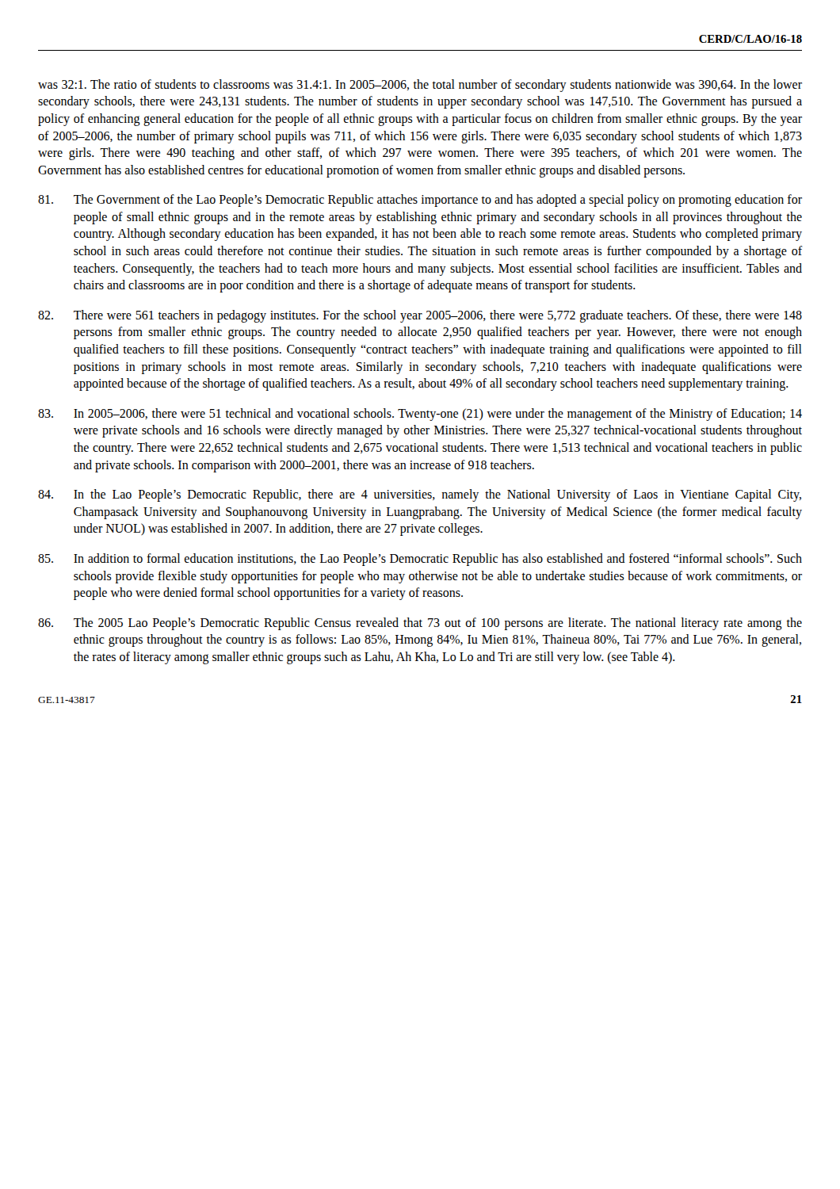CERD/C/LAO/16-18
was 32:1. The ratio of students to classrooms was 31.4:1. In 2005–2006, the total number of secondary students nationwide was 390,64. In the lower secondary schools, there were 243,131 students. The number of students in upper secondary school was 147,510. The Government has pursued a policy of enhancing general education for the people of all ethnic groups with a particular focus on children from smaller ethnic groups. By the year of 2005–2006, the number of primary school pupils was 711, of which 156 were girls. There were 6,035 secondary school students of which 1,873 were girls. There were 490 teaching and other staff, of which 297 were women. There were 395 teachers, of which 201 were women. The Government has also established centres for educational promotion of women from smaller ethnic groups and disabled persons.
81.
The Government of the Lao People’s Democratic Republic attaches importance to and has adopted a special policy on promoting education for people of small ethnic groups and in the remote areas by establishing ethnic primary and secondary schools in all provinces throughout the country. Although secondary education has been expanded, it has not been able to reach some remote areas. Students who completed primary school in such areas could therefore not continue their studies. The situation in such remote areas is further compounded by a shortage of teachers. Consequently, the teachers had to teach more hours and many subjects. Most essential school facilities are insufficient. Tables and chairs and classrooms are in poor condition and there is a shortage of adequate means of transport for students.
82.
There were 561 teachers in pedagogy institutes. For the school year 2005–2006, there were 5,772 graduate teachers. Of these, there were 148 persons from smaller ethnic groups. The country needed to allocate 2,950 qualified teachers per year. However, there were not enough qualified teachers to fill these positions. Consequently “contract teachers” with inadequate training and qualifications were appointed to fill positions in primary schools in most remote areas. Similarly in secondary schools, 7,210 teachers with inadequate qualifications were appointed because of the shortage of qualified teachers. As a result, about 49% of all secondary school teachers need supplementary training.
83.
In 2005–2006, there were 51 technical and vocational schools. Twenty-one (21) were under the management of the Ministry of Education; 14 were private schools and 16 schools were directly managed by other Ministries. There were 25,327 technical-vocational students throughout the country. There were 22,652 technical students and 2,675 vocational students. There were 1,513 technical and vocational teachers in public and private schools. In comparison with 2000–2001, there was an increase of 918 teachers.
84.
In the Lao People’s Democratic Republic, there are 4 universities, namely the National University of Laos in Vientiane Capital City, Champasack University and Souphanouvong University in Luangprabang. The University of Medical Science (the former medical faculty under NUOL) was established in 2007. In addition, there are 27 private colleges.
85.
In addition to formal education institutions, the Lao People’s Democratic Republic has also established and fostered “informal schools”. Such schools provide flexible study opportunities for people who may otherwise not be able to undertake studies because of work commitments, or people who were denied formal school opportunities for a variety of reasons.
86.
The 2005 Lao People’s Democratic Republic Census revealed that 73 out of 100 persons are literate. The national literacy rate among the ethnic groups throughout the country is as follows: Lao 85%, Hmong 84%, Iu Mien 81%, Thaineua 80%, Tai 77% and Lue 76%. In general, the rates of literacy among smaller ethnic groups such as Lahu, Ah Kha, Lo Lo and Tri are still very low. (see Table 4).
GE.11-43817 21